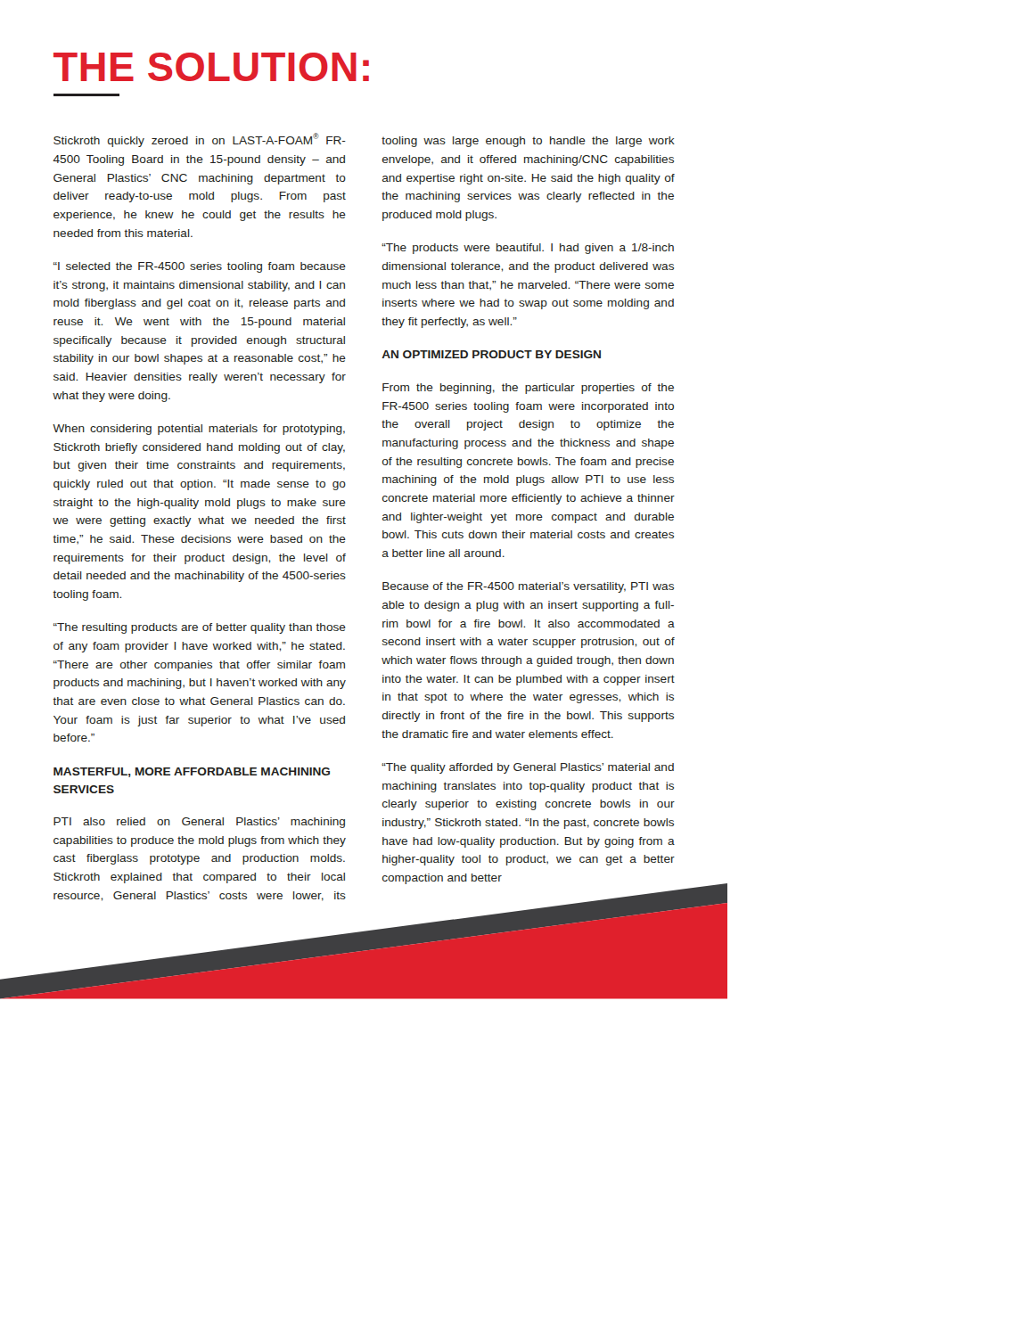THE SOLUTION:
Stickroth quickly zeroed in on LAST-A-FOAM® FR-4500 Tooling Board in the 15-pound density – and General Plastics’ CNC machining department to deliver ready-to-use mold plugs. From past experience, he knew he could get the results he needed from this material.
“I selected the FR-4500 series tooling foam because it’s strong, it maintains dimensional stability, and I can mold fiberglass and gel coat on it, release parts and reuse it. We went with the 15-pound material specifically because it provided enough structural stability in our bowl shapes at a reasonable cost,” he said. Heavier densities really weren’t necessary for what they were doing.
When considering potential materials for prototyping, Stickroth briefly considered hand molding out of clay, but given their time constraints and requirements, quickly ruled out that option. “It made sense to go straight to the high-quality mold plugs to make sure we were getting exactly what we needed the first time,” he said. These decisions were based on the requirements for their product design, the level of detail needed and the machinability of the 4500-series tooling foam.
“The resulting products are of better quality than those of any foam provider I have worked with,” he stated. “There are other companies that offer similar foam products and machining, but I haven’t worked with any that are even close to what General Plastics can do. Your foam is just far superior to what I’ve used before.”
MASTERFUL, MORE AFFORDABLE MACHINING SERVICES
PTI also relied on General Plastics’ machining capabilities to produce the mold plugs from which they cast fiberglass prototype and production molds. Stickroth explained that compared to their local resource, General Plastics’ costs were lower, its tooling was large enough to handle the large work envelope, and it offered machining/CNC capabilities and expertise right on-site. He said the high quality of the machining services was clearly reflected in the produced mold plugs.
“The products were beautiful. I had given a 1/8-inch dimensional tolerance, and the product delivered was much less than that,” he marveled. “There were some inserts where we had to swap out some molding and they fit perfectly, as well.”
AN OPTIMIZED PRODUCT BY DESIGN
From the beginning, the particular properties of the FR-4500 series tooling foam were incorporated into the overall project design to optimize the manufacturing process and the thickness and shape of the resulting concrete bowls. The foam and precise machining of the mold plugs allow PTI to use less concrete material more efficiently to achieve a thinner and lighter-weight yet more compact and durable bowl. This cuts down their material costs and creates a better line all around.
Because of the FR-4500 material’s versatility, PTI was able to design a plug with an insert supporting a full-rim bowl for a fire bowl. It also accommodated a second insert with a water scupper protrusion, out of which water flows through a guided trough, then down into the water. It can be plumbed with a copper insert in that spot to where the water egresses, which is directly in front of the fire in the bowl. This supports the dramatic fire and water elements effect.
“The quality afforded by General Plastics’ material and machining translates into top-quality product that is clearly superior to existing concrete bowls in our industry,” Stickroth stated. “In the past, concrete bowls have had low-quality production. But by going from a higher-quality tool to product, we can get a better compaction and better